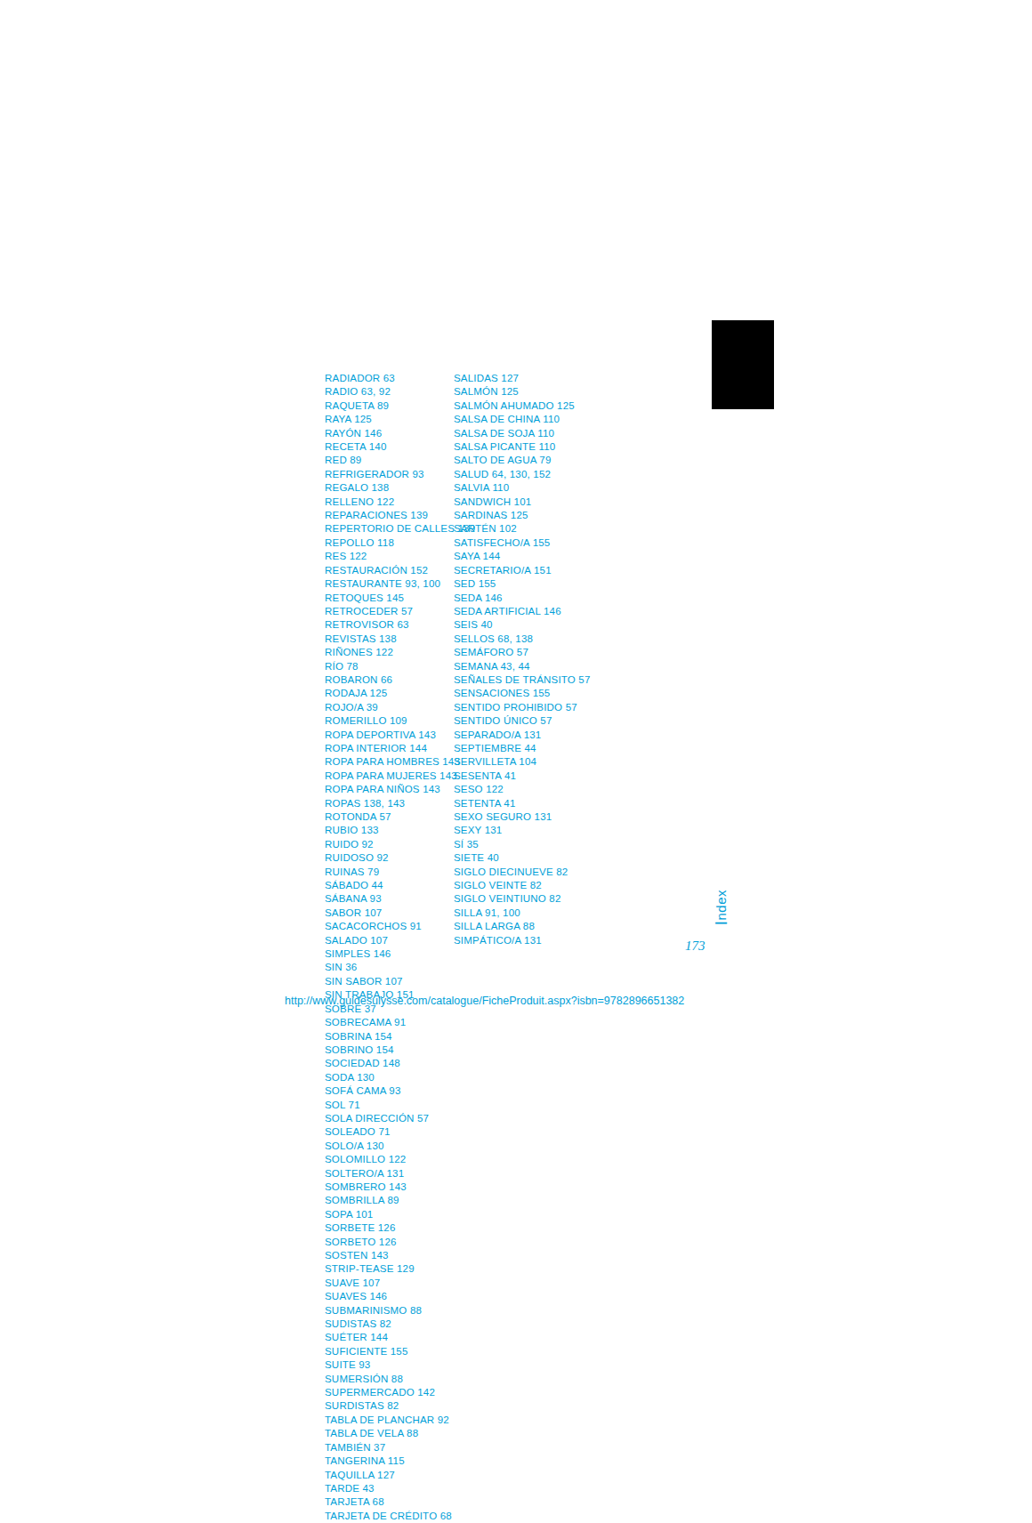Radiador 63
Radio 63, 92
Raqueta 89
Raya 125
Rayón 146
Receta 140
Red 89
Refrigerador 93
Regalo 138
Relleno 122
Reparaciones 139
Repertorio de calles 139
Repollo 118
Res 122
Restauración 152
Restaurante 93, 100
Retoques 145
Retroceder 57
Retrovisor 63
Revistas 138
Riñones 122
Río 78
Robaron 66
Rodaja 125
Rojo/a 39
Romerillo 109
Ropa deportiva 143
Ropa interior 144
Ropa para hombres 143
Ropa para mujeres 143
Ropa para niños 143
Ropas 138, 143
Rotonda 57
Rubio 133
Ruido 92
Ruidoso 92
Ruinas 79
Sábado 44
Sábana 93
Sabor 107
Sacacorchos 91
Salado 107
Salidas 127
Salmón 125
Salmón ahumado 125
Salsa de China 110
Salsa de soja 110
Salsa picante 110
Salto de agua 79
Salud 64, 130, 152
Salvia 110
Sandwich 101
Sardinas 125
Sartén 102
Satisfecho/a 155
Saya 144
Secretario/a 151
Sed 155
Seda 146
Seda artificial 146
Seis 40
Sellos 68, 138
Semáforo 57
Semana 43, 44
Señales de tránsito 57
Sensaciones 155
Sentido prohibido 57
Sentido único 57
Separado/a 131
Septiembre 44
Servilleta 104
Sesenta 41
Seso 122
Setenta 41
Sexo seguro 131
Sexy 131
Sí 35
Siete 40
Siglo diecinueve 82
Siglo veinte 82
Siglo veintiuno 82
Silla 91, 100
Silla larga 88
Simpático/a 131
Simples 146
Sin 36
Sin sabor 107
Sin trabajo 151
Sobre 37
Sobrecama 91
Sobrina 154
Sobrino 154
Sociedad 148
Soda 130
Sofá cama 93
Sol 71
Sola dirección 57
Soleado 71
Solo/a 130
Solomillo 122
Soltero/a 131
Sombrero 143
Sombrilla 89
Sopa 101
Sorbete 126
Sorbeto 126
Sosten 143
Strip-tease 129
Suave 107
Suaves 146
Submarinismo 88
Sudistas 82
Suéter 144
Suficiente 155
Suite 93
Sumersión 88
Supermercado 142
Surdistas 82
Tabla de planchar 92
Tabla de vela 88
También 37
Tangerina 115
Taquilla 127
Tarde 43
Tarjeta 68
Tarjeta de crédito 68
173
Index
http://www.guidesulysse.com/catalogue/FicheProduit.aspx?isbn=9782896651382